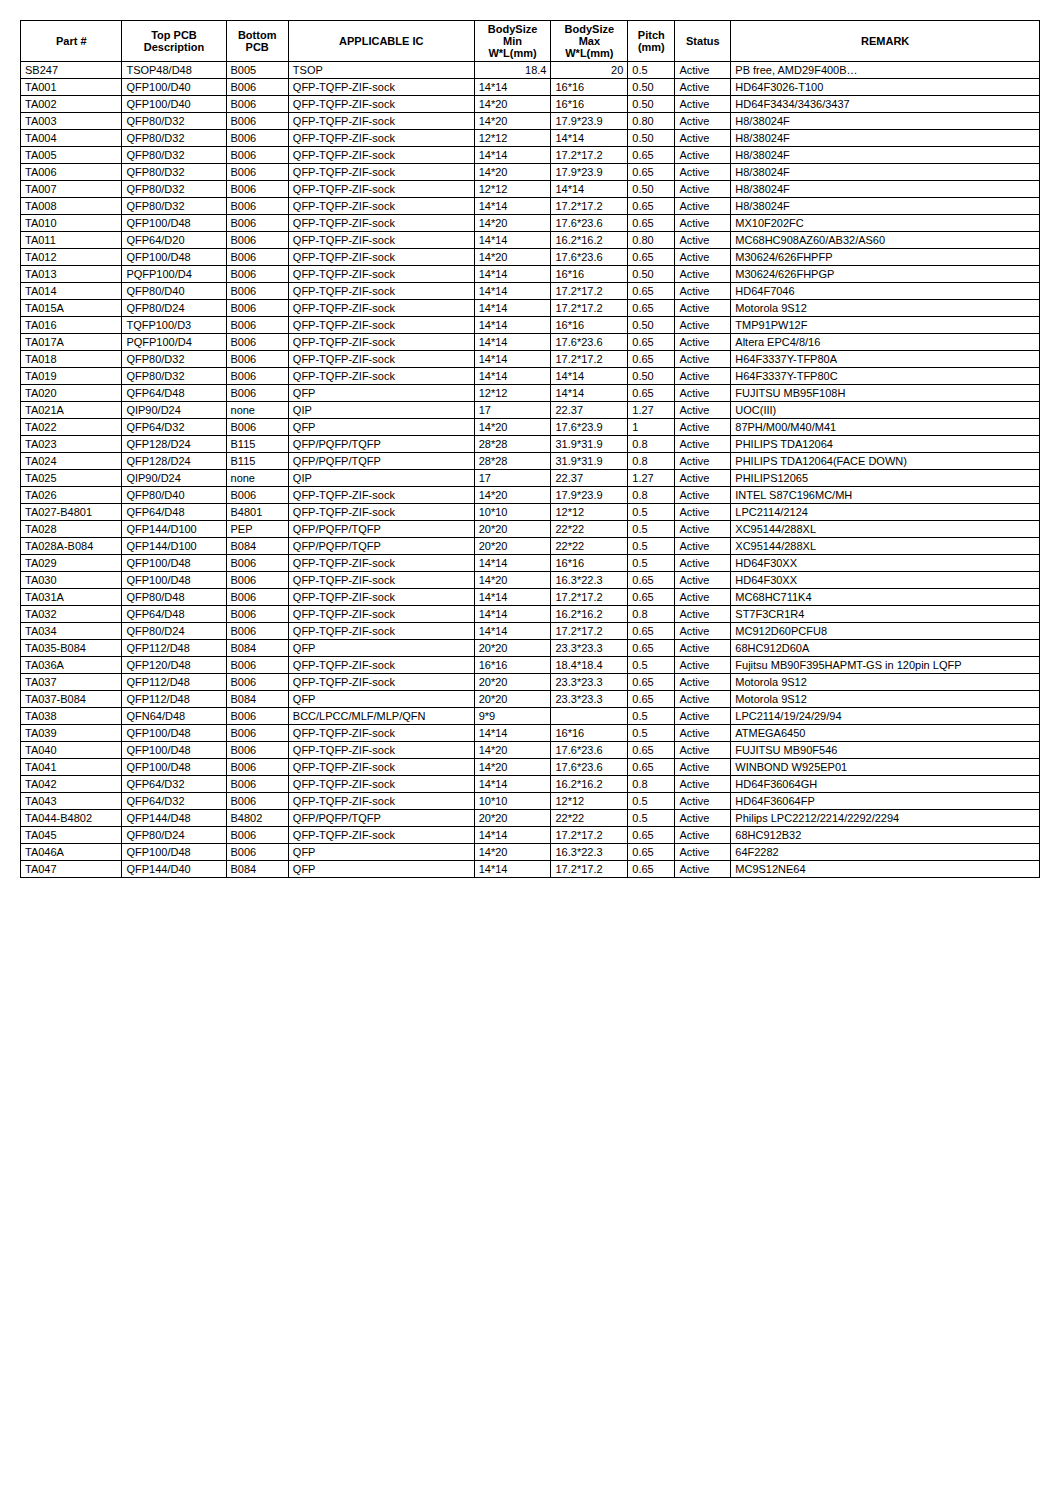| Part # | Top PCB Description | Bottom PCB | APPLICABLE IC | BodySize Min W*L(mm) | BodySize Max W*L(mm) | Pitch (mm) | Status | REMARK |
| --- | --- | --- | --- | --- | --- | --- | --- | --- |
| SB247 | TSOP48/D48 | B005 | TSOP | 18.4 | 20 | 0.5 | Active | PB free, AMD29F400B… |
| TA001 | QFP100/D40 | B006 | QFP-TQFP-ZIF-sock | 14*14 | 16*16 | 0.50 | Active | HD64F3026-T100 |
| TA002 | QFP100/D40 | B006 | QFP-TQFP-ZIF-sock | 14*20 | 16*16 | 0.50 | Active | HD64F3434/3436/3437 |
| TA003 | QFP80/D32 | B006 | QFP-TQFP-ZIF-sock | 14*20 | 17.9*23.9 | 0.80 | Active | H8/38024F |
| TA004 | QFP80/D32 | B006 | QFP-TQFP-ZIF-sock | 12*12 | 14*14 | 0.50 | Active | H8/38024F |
| TA005 | QFP80/D32 | B006 | QFP-TQFP-ZIF-sock | 14*14 | 17.2*17.2 | 0.65 | Active | H8/38024F |
| TA006 | QFP80/D32 | B006 | QFP-TQFP-ZIF-sock | 14*20 | 17.9*23.9 | 0.65 | Active | H8/38024F |
| TA007 | QFP80/D32 | B006 | QFP-TQFP-ZIF-sock | 12*12 | 14*14 | 0.50 | Active | H8/38024F |
| TA008 | QFP80/D32 | B006 | QFP-TQFP-ZIF-sock | 14*14 | 17.2*17.2 | 0.65 | Active | H8/38024F |
| TA010 | QFP100/D48 | B006 | QFP-TQFP-ZIF-sock | 14*20 | 17.6*23.6 | 0.65 | Active | MX10F202FC |
| TA011 | QFP64/D20 | B006 | QFP-TQFP-ZIF-sock | 14*14 | 16.2*16.2 | 0.80 | Active | MC68HC908AZ60/AB32/AS60 |
| TA012 | QFP100/D48 | B006 | QFP-TQFP-ZIF-sock | 14*20 | 17.6*23.6 | 0.65 | Active | M30624/626FHPFP |
| TA013 | PQFP100/D4 | B006 | QFP-TQFP-ZIF-sock | 14*14 | 16*16 | 0.50 | Active | M30624/626FHPGP |
| TA014 | QFP80/D40 | B006 | QFP-TQFP-ZIF-sock | 14*14 | 17.2*17.2 | 0.65 | Active | HD64F7046 |
| TA015A | QFP80/D24 | B006 | QFP-TQFP-ZIF-sock | 14*14 | 17.2*17.2 | 0.65 | Active | Motorola 9S12 |
| TA016 | TQFP100/D3 | B006 | QFP-TQFP-ZIF-sock | 14*14 | 16*16 | 0.50 | Active | TMP91PW12F |
| TA017A | PQFP100/D4 | B006 | QFP-TQFP-ZIF-sock | 14*14 | 17.6*23.6 | 0.65 | Active | Altera EPC4/8/16 |
| TA018 | QFP80/D32 | B006 | QFP-TQFP-ZIF-sock | 14*14 | 17.2*17.2 | 0.65 | Active | H64F3337Y-TFP80A |
| TA019 | QFP80/D32 | B006 | QFP-TQFP-ZIF-sock | 14*14 | 14*14 | 0.50 | Active | H64F3337Y-TFP80C |
| TA020 | QFP64/D48 | B006 | QFP | 12*12 | 14*14 | 0.65 | Active | FUJITSU MB95F108H |
| TA021A | QIP90/D24 | none | QIP | 17 | 22.37 | 1.27 | Active | UOC(III) |
| TA022 | QFP64/D32 | B006 | QFP | 14*20 | 17.6*23.9 | 1 | Active | 87PH/M00/M40/M41 |
| TA023 | QFP128/D24 | B115 | QFP/PQFP/TQFP | 28*28 | 31.9*31.9 | 0.8 | Active | PHILIPS TDA12064 |
| TA024 | QFP128/D24 | B115 | QFP/PQFP/TQFP | 28*28 | 31.9*31.9 | 0.8 | Active | PHILIPS TDA12064(FACE DOWN) |
| TA025 | QIP90/D24 | none | QIP | 17 | 22.37 | 1.27 | Active | PHILIPS12065 |
| TA026 | QFP80/D40 | B006 | QFP-TQFP-ZIF-sock | 14*20 | 17.9*23.9 | 0.8 | Active | INTEL S87C196MC/MH |
| TA027-B4801 | QFP64/D48 | B4801 | QFP-TQFP-ZIF-sock | 10*10 | 12*12 | 0.5 | Active | LPC2114/2124 |
| TA028 | QFP144/D100 | PEP | QFP/PQFP/TQFP | 20*20 | 22*22 | 0.5 | Active | XC95144/288XL |
| TA028A-B084 | QFP144/D100 | B084 | QFP/PQFP/TQFP | 20*20 | 22*22 | 0.5 | Active | XC95144/288XL |
| TA029 | QFP100/D48 | B006 | QFP-TQFP-ZIF-sock | 14*14 | 16*16 | 0.5 | Active | HD64F30XX |
| TA030 | QFP100/D48 | B006 | QFP-TQFP-ZIF-sock | 14*20 | 16.3*22.3 | 0.65 | Active | HD64F30XX |
| TA031A | QFP80/D48 | B006 | QFP-TQFP-ZIF-sock | 14*14 | 17.2*17.2 | 0.65 | Active | MC68HC711K4 |
| TA032 | QFP64/D48 | B006 | QFP-TQFP-ZIF-sock | 14*14 | 16.2*16.2 | 0.8 | Active | ST7F3CR1R4 |
| TA034 | QFP80/D24 | B006 | QFP-TQFP-ZIF-sock | 14*14 | 17.2*17.2 | 0.65 | Active | MC912D60PCFU8 |
| TA035-B084 | QFP112/D48 | B084 | QFP | 20*20 | 23.3*23.3 | 0.65 | Active | 68HC912D60A |
| TA036A | QFP120/D48 | B006 | QFP-TQFP-ZIF-sock | 16*16 | 18.4*18.4 | 0.5 | Active | Fujitsu MB90F395HAPMT-GS in 120pin LQFP |
| TA037 | QFP112/D48 | B006 | QFP-TQFP-ZIF-sock | 20*20 | 23.3*23.3 | 0.65 | Active | Motorola 9S12 |
| TA037-B084 | QFP112/D48 | B084 | QFP | 20*20 | 23.3*23.3 | 0.65 | Active | Motorola 9S12 |
| TA038 | QFN64/D48 | B006 | BCC/LPCC/MLF/MLP/QFN | 9*9 | | 0.5 | Active | LPC2114/19/24/29/94 |
| TA039 | QFP100/D48 | B006 | QFP-TQFP-ZIF-sock | 14*14 | 16*16 | 0.5 | Active | ATMEGA6450 |
| TA040 | QFP100/D48 | B006 | QFP-TQFP-ZIF-sock | 14*20 | 17.6*23.6 | 0.65 | Active | FUJITSU MB90F546 |
| TA041 | QFP100/D48 | B006 | QFP-TQFP-ZIF-sock | 14*20 | 17.6*23.6 | 0.65 | Active | WINBOND W925EP01 |
| TA042 | QFP64/D32 | B006 | QFP-TQFP-ZIF-sock | 14*14 | 16.2*16.2 | 0.8 | Active | HD64F36064GH |
| TA043 | QFP64/D32 | B006 | QFP-TQFP-ZIF-sock | 10*10 | 12*12 | 0.5 | Active | HD64F36064FP |
| TA044-B4802 | QFP144/D48 | B4802 | QFP/PQFP/TQFP | 20*20 | 22*22 | 0.5 | Active | Philips LPC2212/2214/2292/2294 |
| TA045 | QFP80/D24 | B006 | QFP-TQFP-ZIF-sock | 14*14 | 17.2*17.2 | 0.65 | Active | 68HC912B32 |
| TA046A | QFP100/D48 | B006 | QFP | 14*20 | 16.3*22.3 | 0.65 | Active | 64F2282 |
| TA047 | QFP144/D40 | B084 | QFP | 14*14 | 17.2*17.2 | 0.65 | Active | MC9S12NE64 |